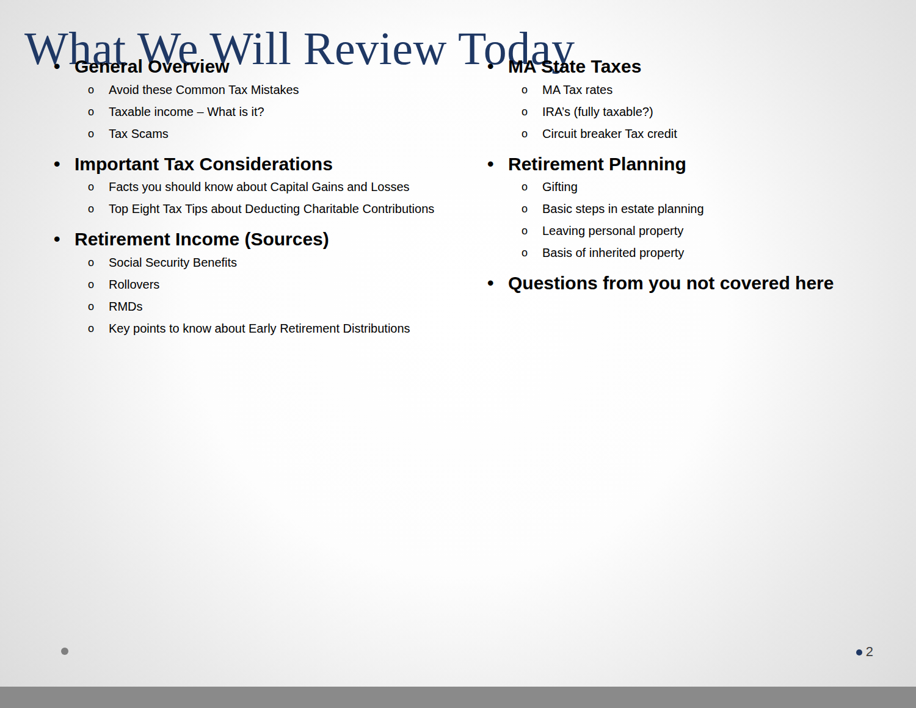What We Will Review Today
General Overview
Avoid these Common Tax Mistakes
Taxable income – What is it?
Tax Scams
Important Tax Considerations
Facts you should know about Capital Gains and Losses
Top Eight Tax Tips about Deducting Charitable Contributions
Retirement Income (Sources)
Social Security Benefits
Rollovers
RMDs
Key points to know about Early Retirement Distributions
MA State Taxes
MA Tax rates
IRA’s (fully taxable?)
Circuit breaker Tax credit
Retirement Planning
Gifting
Basic steps in estate planning
Leaving personal property
Basis of inherited property
Questions from you not covered here
2